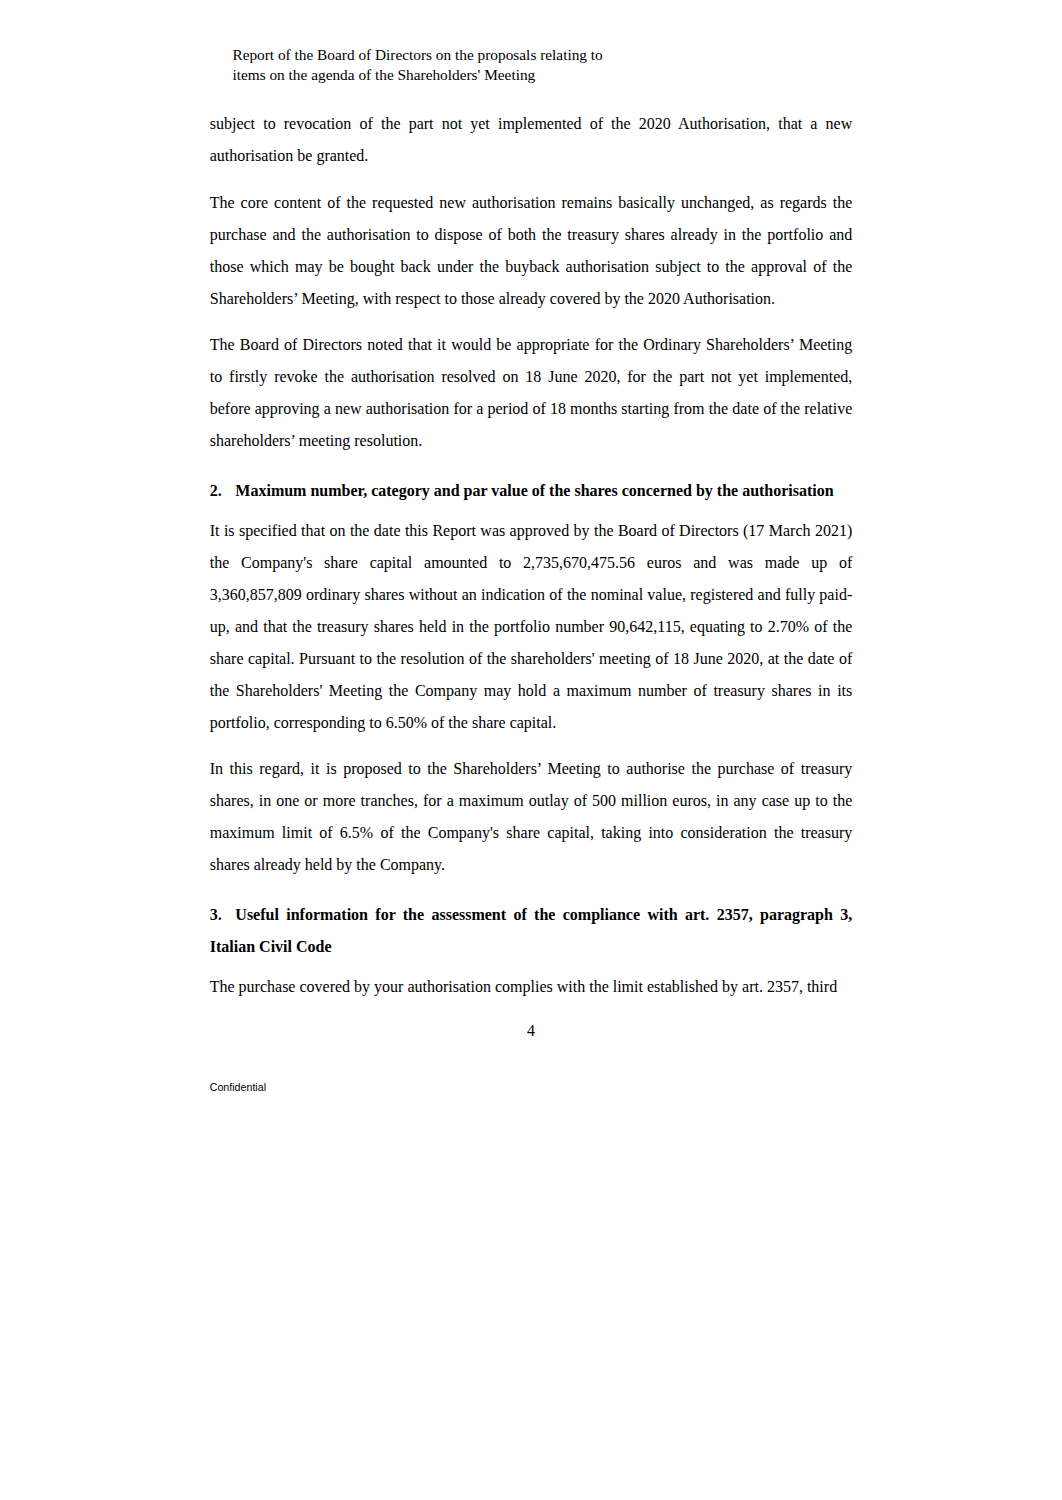Report of the Board of Directors on the proposals relating to
items on the agenda of the Shareholders' Meeting
subject to revocation of the part not yet implemented of the 2020 Authorisation, that a new authorisation be granted.
The core content of the requested new authorisation remains basically unchanged, as regards the purchase and the authorisation to dispose of both the treasury shares already in the portfolio and those which may be bought back under the buyback authorisation subject to the approval of the Shareholders’ Meeting, with respect to those already covered by the 2020 Authorisation.
The Board of Directors noted that it would be appropriate for the Ordinary Shareholders’ Meeting to firstly revoke the authorisation resolved on 18 June 2020, for the part not yet implemented, before approving a new authorisation for a period of 18 months starting from the date of the relative shareholders’ meeting resolution.
2. Maximum number, category and par value of the shares concerned by the authorisation
It is specified that on the date this Report was approved by the Board of Directors (17 March 2021) the Company's share capital amounted to 2,735,670,475.56 euros and was made up of 3,360,857,809 ordinary shares without an indication of the nominal value, registered and fully paid-up, and that the treasury shares held in the portfolio number 90,642,115, equating to 2.70% of the share capital. Pursuant to the resolution of the shareholders' meeting of 18 June 2020, at the date of the Shareholders' Meeting the Company may hold a maximum number of treasury shares in its portfolio, corresponding to 6.50% of the share capital.
In this regard, it is proposed to the Shareholders’ Meeting to authorise the purchase of treasury shares, in one or more tranches, for a maximum outlay of 500 million euros, in any case up to the maximum limit of 6.5% of the Company's share capital, taking into consideration the treasury shares already held by the Company.
3. Useful information for the assessment of the compliance with art. 2357, paragraph 3, Italian Civil Code
The purchase covered by your authorisation complies with the limit established by art. 2357, third
4
Confidential